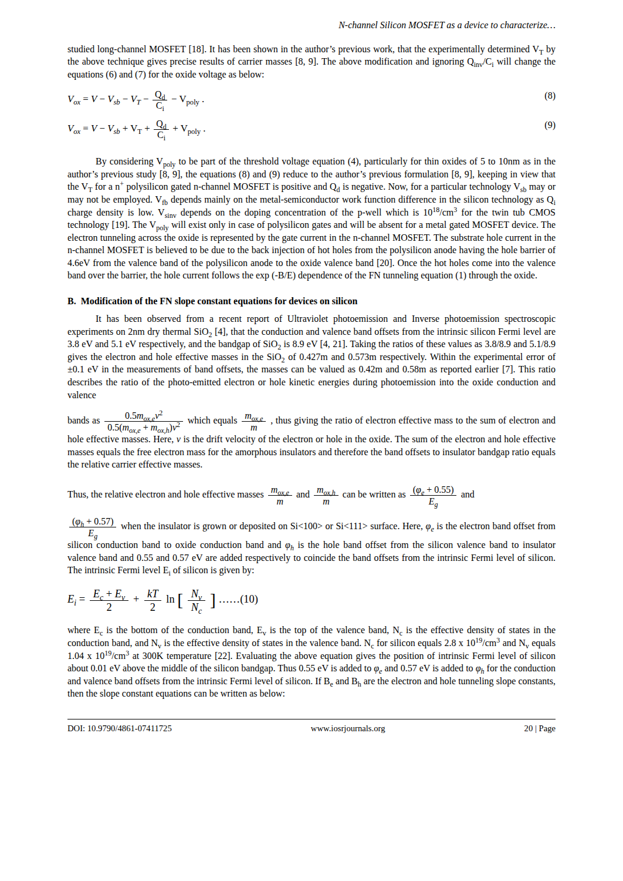N-channel Silicon MOSFET as a device to characterize…
studied long-channel MOSFET [18]. It has been shown in the author’s previous work, that the experimentally determined VT by the above technique gives precise results of carrier masses [8, 9]. The above modification and ignoring Qinv/Ci will change the equations (6) and (7) for the oxide voltage as below:
(8) Vox = V − Vsb − VT − Qd Ci − Vpoly .
(9) Vox = V − Vsb + VT + Qd Ci + Vpoly .
By considering Vpoly to be part of the threshold voltage equation (4), particularly for thin oxides of 5 to 10nm as in the author’s previous study [8, 9], the equations (8) and (9) reduce to the author’s previous formulation [8, 9], keeping in view that the VT for a n+ polysilicon gated n-channel MOSFET is positive and Qd is negative. Now, for a particular technology Vsb may or may not be employed. Vfb depends mainly on the metal-semiconductor work function difference in the silicon technology as Qi charge density is low. Vsinv depends on the doping concentration of the p-well which is 1018/cm3 for the twin tub CMOS technology [19]. The Vpoly will exist only in case of polysilicon gates and will be absent for a metal gated MOSFET device. The electron tunneling across the oxide is represented by the gate current in the n-channel MOSFET. The substrate hole current in the n-channel MOSFET is believed to be due to the back injection of hot holes from the polysilicon anode having the hole barrier of 4.6eV from the valence band of the polysilicon anode to the oxide valence band [20]. Once the hot holes come into the valence band over the barrier, the hole current follows the exp (-B/E) dependence of the FN tunneling equation (1) through the oxide.
B. Modification of the FN slope constant equations for devices on silicon
It has been observed from a recent report of Ultraviolet photoemission and Inverse photoemission spectroscopic experiments on 2nm dry thermal SiO2 [4], that the conduction and valence band offsets from the intrinsic silicon Fermi level are 3.8 eV and 5.1 eV respectively, and the bandgap of SiO2 is 8.9 eV [4, 21]. Taking the ratios of these values as 3.8/8.9 and 5.1/8.9 gives the electron and hole effective masses in the SiO2 of 0.427m and 0.573m respectively. Within the experimental error of ±0.1 eV in the measurements of band offsets, the masses can be valued as 0.42m and 0.58m as reported earlier [7]. This ratio describes the ratio of the photo-emitted electron or hole kinetic energies during photoemission into the oxide conduction and valence
bands as 0.5mox,ev2 0.5(mox,e + mox,h)v2 which equals mox,e m , thus giving the ratio of electron effective mass to the sum of electron and hole effective masses. Here, v is the drift velocity of the electron or hole in the oxide. The sum of the electron and hole effective masses equals the free electron mass for the amorphous insulators and therefore the band offsets to insulator bandgap ratio equals the relative carrier effective masses.
Thus, the relative electron and hole effective masses mox,e m and mox,h m can be written as (φe + 0.55) Eg and
(φh + 0.57) Eg when the insulator is grown or deposited on Si<100> or Si<111> surface. Here, φe is the electron band offset from silicon conduction band to oxide conduction band and φh is the hole band offset from the silicon valence band to insulator valence band and 0.55 and 0.57 eV are added respectively to coincide the band offsets from the intrinsic Fermi level of silicon. The intrinsic Fermi level Ei of silicon is given by:
Ei = Ec + Ev 2 + kT 2 ln [ Nv Nc ] ……(10)
where Ec is the bottom of the conduction band, Ev is the top of the valence band, Nc is the effective density of states in the conduction band, and Nv is the effective density of states in the valence band. Nc for silicon equals 2.8 x 1019/cm3 and Nv equals 1.04 x 1019/cm3 at 300K temperature [22]. Evaluating the above equation gives the position of intrinsic Fermi level of silicon about 0.01 eV above the middle of the silicon bandgap. Thus 0.55 eV is added to φe and 0.57 eV is added to φh for the conduction and valence band offsets from the intrinsic Fermi level of silicon. If Be and Bh are the electron and hole tunneling slope constants, then the slope constant equations can be written as below:
DOI: 10.9790/4861-07411725 www.iosrjournals.org 20 | Page